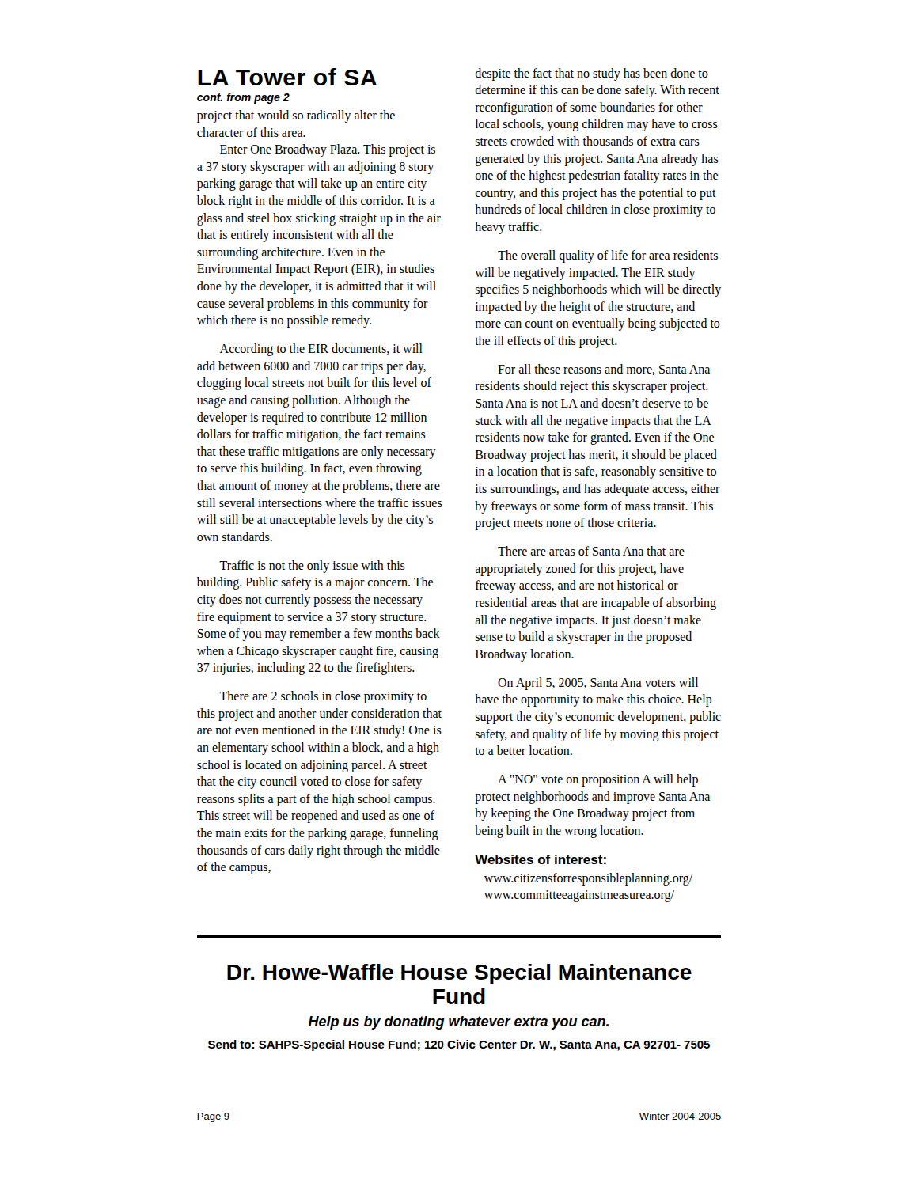LA Tower of SA
cont. from page 2
project that would so radically alter the character of this area.
Enter One Broadway Plaza. This project is a 37 story skyscraper with an adjoining 8 story parking garage that will take up an entire city block right in the middle of this corridor. It is a glass and steel box sticking straight up in the air that is entirely inconsistent with all the surrounding architecture. Even in the Environmental Impact Report (EIR), in studies done by the developer, it is admitted that it will cause several problems in this community for which there is no possible remedy.
According to the EIR documents, it will add between 6000 and 7000 car trips per day, clogging local streets not built for this level of usage and causing pollution. Although the developer is required to contribute 12 million dollars for traffic mitigation, the fact remains that these traffic mitigations are only necessary to serve this building. In fact, even throwing that amount of money at the problems, there are still several intersections where the traffic issues will still be at unacceptable levels by the city’s own standards.
Traffic is not the only issue with this building. Public safety is a major concern. The city does not currently possess the necessary fire equipment to service a 37 story structure. Some of you may remember a few months back when a Chicago skyscraper caught fire, causing 37 injuries, including 22 to the firefighters.
There are 2 schools in close proximity to this project and another under consideration that are not even mentioned in the EIR study! One is an elementary school within a block, and a high school is located on adjoining parcel. A street that the city council voted to close for safety reasons splits a part of the high school campus. This street will be reopened and used as one of the main exits for the parking garage, funneling thousands of cars daily right through the middle of the campus,
despite the fact that no study has been done to determine if this can be done safely. With recent reconfiguration of some boundaries for other local schools, young children may have to cross streets crowded with thousands of extra cars generated by this project. Santa Ana already has one of the highest pedestrian fatality rates in the country, and this project has the potential to put hundreds of local children in close proximity to heavy traffic.
The overall quality of life for area residents will be negatively impacted. The EIR study specifies 5 neighborhoods which will be directly impacted by the height of the structure, and more can count on eventually being subjected to the ill effects of this project.
For all these reasons and more, Santa Ana residents should reject this skyscraper project. Santa Ana is not LA and doesn’t deserve to be stuck with all the negative impacts that the LA residents now take for granted. Even if the One Broadway project has merit, it should be placed in a location that is safe, reasonably sensitive to its surroundings, and has adequate access, either by freeways or some form of mass transit. This project meets none of those criteria.
There are areas of Santa Ana that are appropriately zoned for this project, have freeway access, and are not historical or residential areas that are incapable of absorbing all the negative impacts. It just doesn’t make sense to build a skyscraper in the proposed Broadway location.
On April 5, 2005, Santa Ana voters will have the opportunity to make this choice. Help support the city’s economic development, public safety, and quality of life by moving this project to a better location.
A "NO" vote on proposition A will help protect neighborhoods and improve Santa Ana by keeping the One Broadway project from being built in the wrong location.
Websites of interest:
www.citizensforresponsibleplanning.org/
www.committeeagainstmeasurea.org/
Dr. Howe-Waffle House Special Maintenance Fund
Help us by donating whatever extra you can.
Send to: SAHPS-Special House Fund; 120 Civic Center Dr. W., Santa Ana, CA 92701- 7505
Page 9
Winter 2004-2005